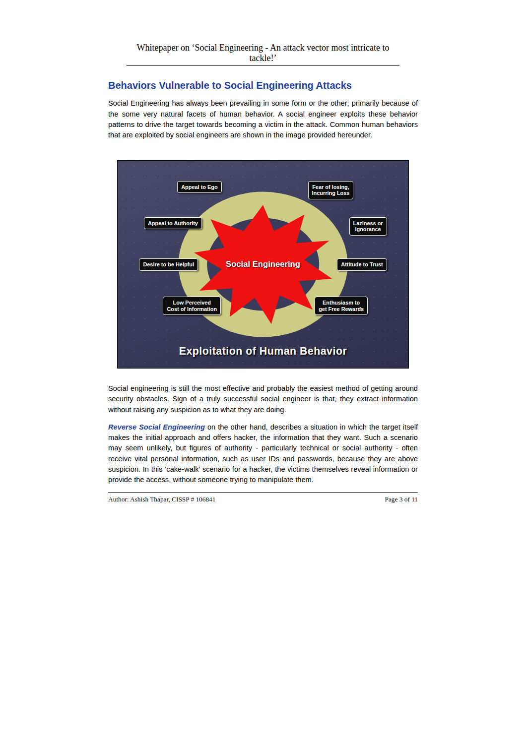Whitepaper on ‘Social Engineering - An attack vector most intricate to tackle!’
Behaviors Vulnerable to Social Engineering Attacks
Social Engineering has always been prevailing in some form or the other; primarily because of the some very natural facets of human behavior. A social engineer exploits these behavior patterns to drive the target towards becoming a victim in the attack. Common human behaviors that are exploited by social engineers are shown in the image provided hereunder.
Social Engineering
Appeal to Ego
Fear of losing,
Incurring Loss
Appeal to Authority
Laziness or
Ignorance
Desire to be Helpful
Attitude to Trust
Low Perceived
Cost of Information
Enthusiasm to
get Free Rewards
Exploitation of Human Behavior
Social engineering is still the most effective and probably the easiest method of getting around security obstacles. Sign of a truly successful social engineer is that, they extract information without raising any suspicion as to what they are doing.
Reverse Social Engineering on the other hand, describes a situation in which the target itself makes the initial approach and offers hacker, the information that they want. Such a scenario may seem unlikely, but figures of authority - particularly technical or social authority - often receive vital personal information, such as user IDs and passwords, because they are above suspicion. In this ‘cake-walk’ scenario for a hacker, the victims themselves reveal information or provide the access, without someone trying to manipulate them.
Author: Ashish Thapar, CISSP # 106841
Page 3 of 11